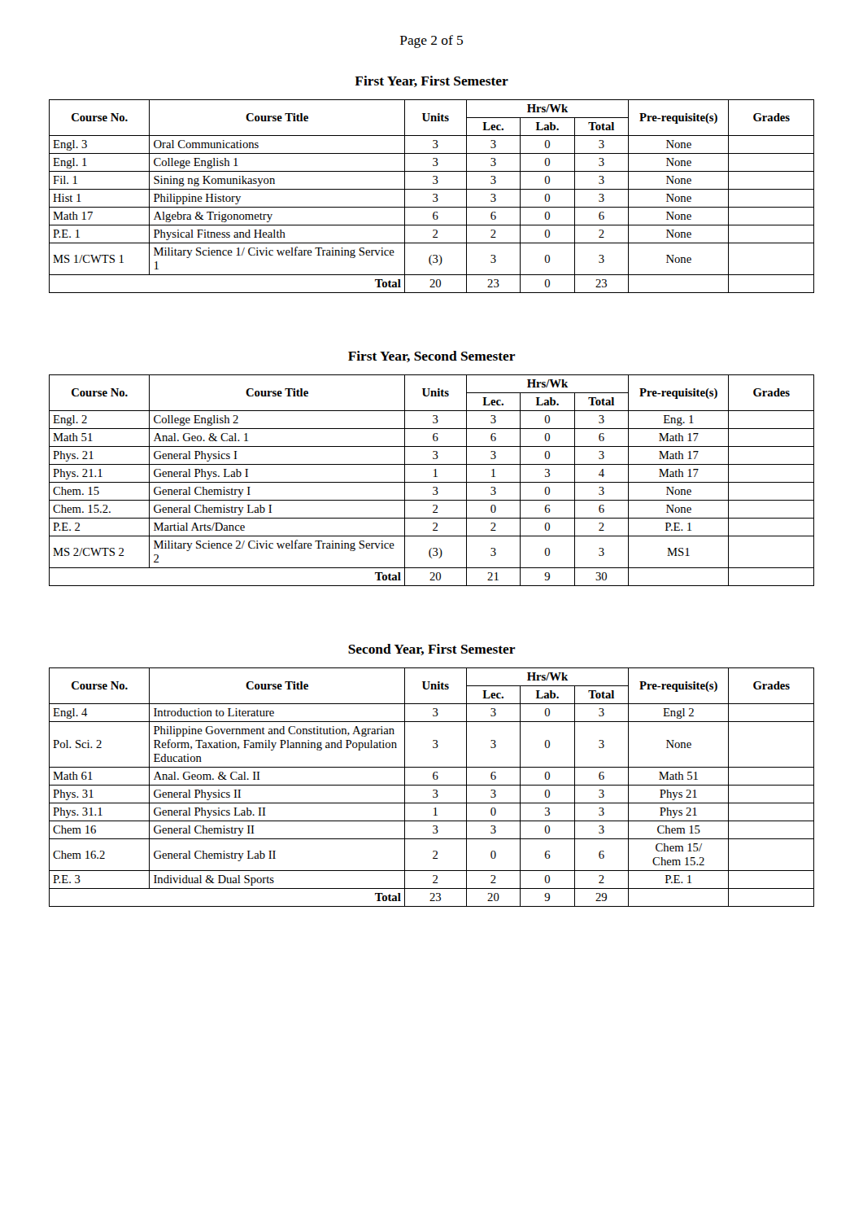Page 2 of 5
First Year, First Semester
| Course No. | Course Title | Units | Hrs/Wk | Pre-requisite(s) | Grades |
| --- | --- | --- | --- | --- | --- |
| Lec. | Lab. | Total |
| Engl. 3 | Oral Communications | 3 | 3 | 0 | 3 | None | |
| Engl. 1 | College English 1 | 3 | 3 | 0 | 3 | None | |
| Fil. 1 | Sining ng Komunikasyon | 3 | 3 | 0 | 3 | None | |
| Hist 1 | Philippine History | 3 | 3 | 0 | 3 | None | |
| Math 17 | Algebra & Trigonometry | 6 | 6 | 0 | 6 | None | |
| P.E. 1 | Physical Fitness and Health | 2 | 2 | 0 | 2 | None | |
| MS 1/CWTS 1 | Military Science 1/ Civic welfare Training Service 1 | (3) | 3 | 0 | 3 | None | |
| Total | 20 | 23 | 0 | 23 | | |
First Year, Second Semester
| Course No. | Course Title | Units | Hrs/Wk | Pre-requisite(s) | Grades |
| --- | --- | --- | --- | --- | --- |
| Lec. | Lab. | Total |
| Engl. 2 | College English 2 | 3 | 3 | 0 | 3 | Eng. 1 | |
| Math 51 | Anal. Geo. & Cal. 1 | 6 | 6 | 0 | 6 | Math 17 | |
| Phys. 21 | General Physics I | 3 | 3 | 0 | 3 | Math 17 | |
| Phys. 21.1 | General Phys. Lab I | 1 | 1 | 3 | 4 | Math 17 | |
| Chem. 15 | General Chemistry I | 3 | 3 | 0 | 3 | None | |
| Chem. 15.2. | General Chemistry Lab I | 2 | 0 | 6 | 6 | None | |
| P.E. 2 | Martial Arts/Dance | 2 | 2 | 0 | 2 | P.E. 1 | |
| MS 2/CWTS 2 | Military Science 2/ Civic welfare Training Service 2 | (3) | 3 | 0 | 3 | MS1 | |
| Total | 20 | 21 | 9 | 30 | | |
Second Year, First Semester
| Course No. | Course Title | Units | Hrs/Wk | Pre-requisite(s) | Grades |
| --- | --- | --- | --- | --- | --- |
| Lec. | Lab. | Total |
| Engl. 4 | Introduction to Literature | 3 | 3 | 0 | 3 | Engl 2 | |
| Pol. Sci. 2 | Philippine Government and Constitution, Agrarian Reform, Taxation, Family Planning and Population Education | 3 | 3 | 0 | 3 | None | |
| Math 61 | Anal. Geom. & Cal. II | 6 | 6 | 0 | 6 | Math 51 | |
| Phys. 31 | General Physics II | 3 | 3 | 0 | 3 | Phys 21 | |
| Phys. 31.1 | General Physics Lab. II | 1 | 0 | 3 | 3 | Phys 21 | |
| Chem 16 | General Chemistry II | 3 | 3 | 0 | 3 | Chem 15 | |
| Chem 16.2 | General Chemistry Lab II | 2 | 0 | 6 | 6 | Chem 15/ Chem 15.2 | |
| P.E. 3 | Individual & Dual Sports | 2 | 2 | 0 | 2 | P.E. 1 | |
| Total | 23 | 20 | 9 | 29 | | |